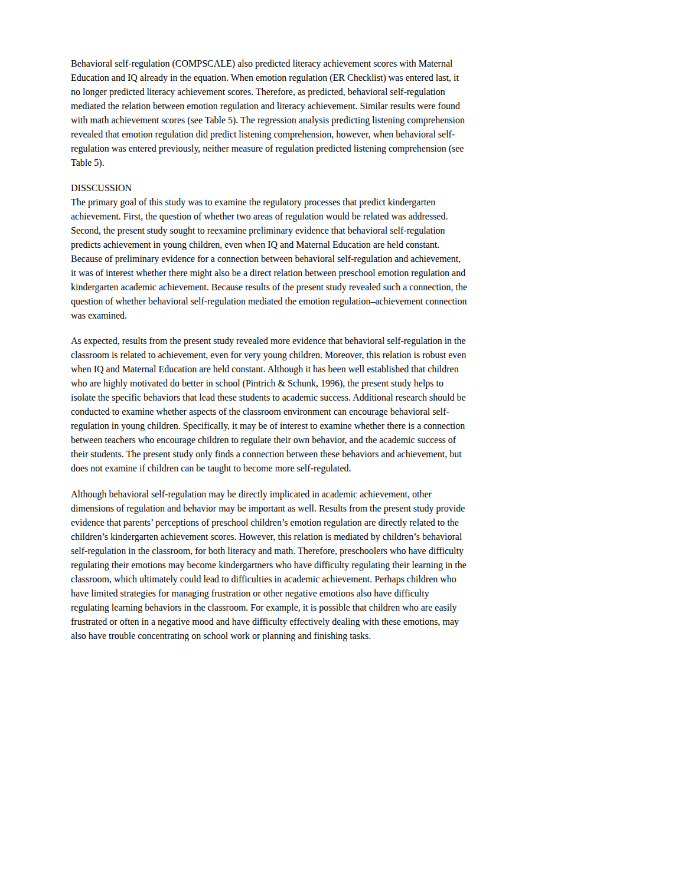Behavioral self-regulation (COMPSCALE) also predicted literacy achievement scores with Maternal Education and IQ already in the equation. When emotion regulation (ER Checklist) was entered last, it no longer predicted literacy achievement scores. Therefore, as predicted, behavioral self-regulation mediated the relation between emotion regulation and literacy achievement. Similar results were found with math achievement scores (see Table 5). The regression analysis predicting listening comprehension revealed that emotion regulation did predict listening comprehension, however, when behavioral self- regulation was entered previously, neither measure of regulation predicted listening comprehension (see Table 5).
Disscussion
The primary goal of this study was to examine the regulatory processes that predict kindergarten achievement. First, the question of whether two areas of regulation would be related was addressed. Second, the present study sought to reexamine preliminary evidence that behavioral self-regulation predicts achievement in young children, even when IQ and Maternal Education are held constant. Because of preliminary evidence for a connection between behavioral self-regulation and achievement, it was of interest whether there might also be a direct relation between preschool emotion regulation and kindergarten academic achievement. Because results of the present study revealed such a connection, the question of whether behavioral self-regulation mediated the emotion regulation–achievement connection was examined.
As expected, results from the present study revealed more evidence that behavioral self-regulation in the classroom is related to achievement, even for very young children. Moreover, this relation is robust even when IQ and Maternal Education are held constant. Although it has been well established that children who are highly motivated do better in school (Pintrich & Schunk, 1996), the present study helps to isolate the specific behaviors that lead these students to academic success. Additional research should be conducted to examine whether aspects of the classroom environment can encourage behavioral self- regulation in young children. Specifically, it may be of interest to examine whether there is a connection between teachers who encourage children to regulate their own behavior, and the academic success of their students. The present study only finds a connection between these behaviors and achievement, but does not examine if children can be taught to become more self-regulated.
Although behavioral self-regulation may be directly implicated in academic achievement, other dimensions of regulation and behavior may be important as well. Results from the present study provide evidence that parents’ perceptions of preschool children’s emotion regulation are directly related to the children’s kindergarten achievement scores. However, this relation is mediated by children’s behavioral self-regulation in the classroom, for both literacy and math. Therefore, preschoolers who have difficulty regulating their emotions may become kindergartners who have difficulty regulating their learning in the classroom, which ultimately could lead to difficulties in academic achievement. Perhaps children who have limited strategies for managing frustration or other negative emotions also have difficulty regulating learning behaviors in the classroom. For example, it is possible that children who are easily frustrated or often in a negative mood and have difficulty effectively dealing with these emotions, may also have trouble concentrating on school work or planning and finishing tasks.